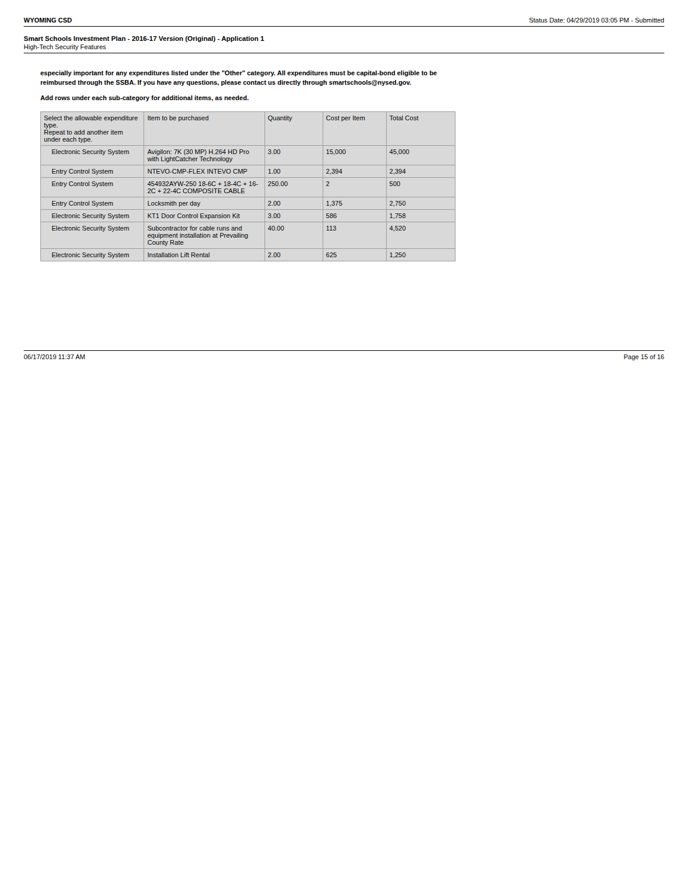WYOMING CSD
Status Date: 04/29/2019 03:05 PM - Submitted
Smart Schools Investment Plan - 2016-17 Version (Original) - Application 1
High-Tech Security Features
especially important for any expenditures listed under the "Other" category. All expenditures must be capital-bond eligible to be reimbursed through the SSBA. If you have any questions, please contact us directly through smartschools@nysed.gov.
Add rows under each sub-category for additional items, as needed.
| Select the allowable expenditure type. Repeat to add another item under each type. | Item to be purchased | Quantity | Cost per Item | Total Cost |
| --- | --- | --- | --- | --- |
| Electronic Security System | Avigilon: 7K (30 MP) H.264 HD Pro with LightCatcher Technology | 3.00 | 15,000 | 45,000 |
| Entry Control System | NTEVO-CMP-FLEX INTEVO CMP | 1.00 | 2,394 | 2,394 |
| Entry Control System | 454932AYW-250 18-6C + 18-4C + 16-2C + 22-4C COMPOSITE CABLE | 250.00 | 2 | 500 |
| Entry Control System | Locksmith per day | 2.00 | 1,375 | 2,750 |
| Electronic Security System | KT1 Door Control Expansion Kit | 3.00 | 586 | 1,758 |
| Electronic Security System | Subcontractor for cable runs and equipment installation at Prevailing County Rate | 40.00 | 113 | 4,520 |
| Electronic Security System | Installation Lift Rental | 2.00 | 625 | 1,250 |
06/17/2019 11:37 AM
Page 15 of 16